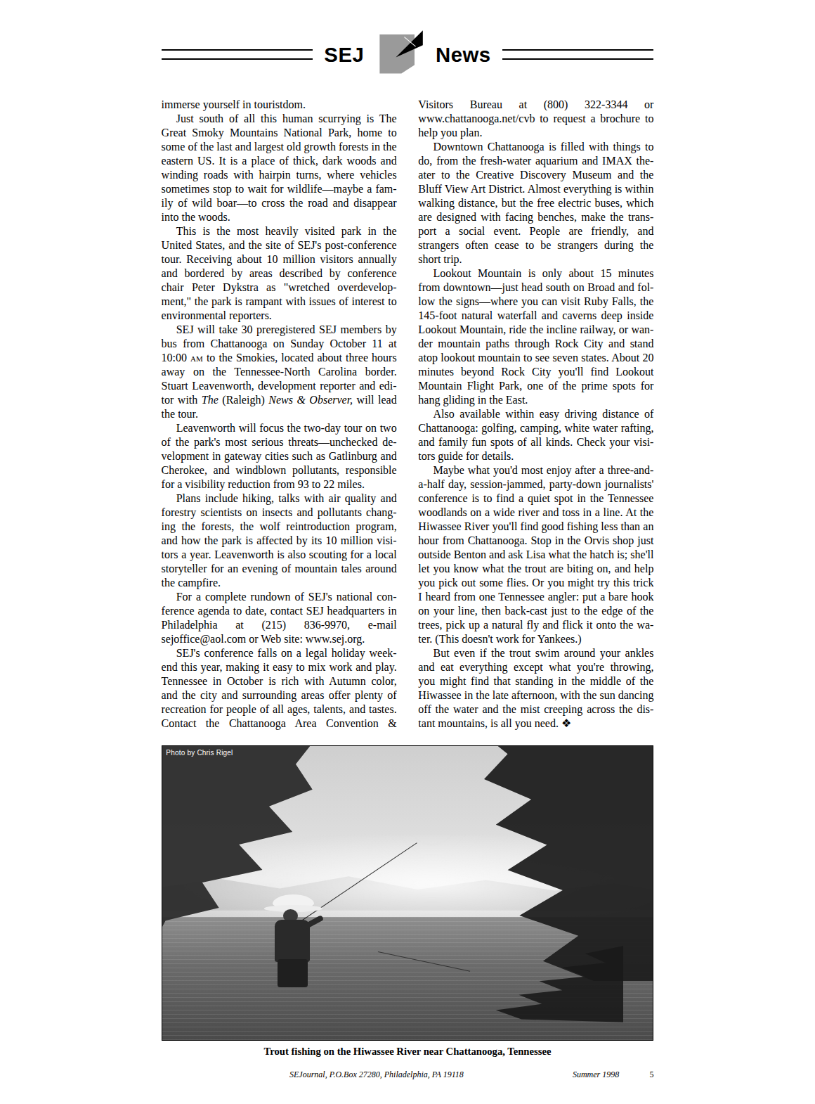SEJ
News
immerse yourself in touristdom.
Just south of all this human scurrying is The Great Smoky Mountains National Park, home to some of the last and largest old growth forests in the eastern US. It is a place of thick, dark woods and winding roads with hairpin turns, where vehicles sometimes stop to wait for wildlife—maybe a family of wild boar—to cross the road and disappear into the woods.
This is the most heavily visited park in the United States, and the site of SEJ's post-conference tour. Receiving about 10 million visitors annually and bordered by areas described by conference chair Peter Dykstra as "wretched overdevelopment," the park is rampant with issues of interest to environmental reporters.
SEJ will take 30 preregistered SEJ members by bus from Chattanooga on Sunday October 11 at 10:00 am to the Smokies, located about three hours away on the Tennessee-North Carolina border. Stuart Leavenworth, development reporter and editor with The (Raleigh) News & Observer, will lead the tour.
Leavenworth will focus the two-day tour on two of the park's most serious threats—unchecked development in gateway cities such as Gatlinburg and Cherokee, and windblown pollutants, responsible for a visibility reduction from 93 to 22 miles.
Plans include hiking, talks with air quality and forestry scientists on insects and pollutants changing the forests, the wolf reintroduction program, and how the park is affected by its 10 million visitors a year. Leavenworth is also scouting for a local storyteller for an evening of mountain tales around the campfire.
For a complete rundown of SEJ's national conference agenda to date, contact SEJ headquarters in Philadelphia at (215) 836-9970, e-mail sejoffice@aol.com or Web site: www.sej.org.
SEJ's conference falls on a legal holiday weekend this year, making it easy to mix work and play. Tennessee in October is rich with Autumn color, and the city and surrounding areas offer plenty of recreation for people of all ages, talents, and tastes. Contact the Chattanooga Area Convention & Visitors Bureau at (800) 322-3344 or www.chattanooga.net/cvb to request a brochure to help you plan.
Downtown Chattanooga is filled with things to do, from the fresh-water aquarium and IMAX theater to the Creative Discovery Museum and the Bluff View Art District. Almost everything is within walking distance, but the free electric buses, which are designed with facing benches, make the transport a social event. People are friendly, and strangers often cease to be strangers during the short trip.
Lookout Mountain is only about 15 minutes from downtown—just head south on Broad and follow the signs—where you can visit Ruby Falls, the 145-foot natural waterfall and caverns deep inside Lookout Mountain, ride the incline railway, or wander mountain paths through Rock City and stand atop lookout mountain to see seven states. About 20 minutes beyond Rock City you'll find Lookout Mountain Flight Park, one of the prime spots for hang gliding in the East.
Also available within easy driving distance of Chattanooga: golfing, camping, white water rafting, and family fun spots of all kinds. Check your visitors guide for details.
Maybe what you'd most enjoy after a three-and-a-half day, session-jammed, party-down journalists' conference is to find a quiet spot in the Tennessee woodlands on a wide river and toss in a line. At the Hiwassee River you'll find good fishing less than an hour from Chattanooga. Stop in the Orvis shop just outside Benton and ask Lisa what the hatch is; she'll let you know what the trout are biting on, and help you pick out some flies. Or you might try this trick I heard from one Tennessee angler: put a bare hook on your line, then back-cast just to the edge of the trees, pick up a natural fly and flick it onto the water. (This doesn't work for Yankees.)
But even if the trout swim around your ankles and eat everything except what you're throwing, you might find that standing in the middle of the Hiwassee in the late afternoon, with the sun dancing off the water and the mist creeping across the distant mountains, is all you need. ❖
Photo by Chris Rigel
Trout fishing on the Hiwassee River near Chattanooga, Tennessee
SEJournal, P.O.Box 27280, Philadelphia, PA 19118
Summer 1998
5